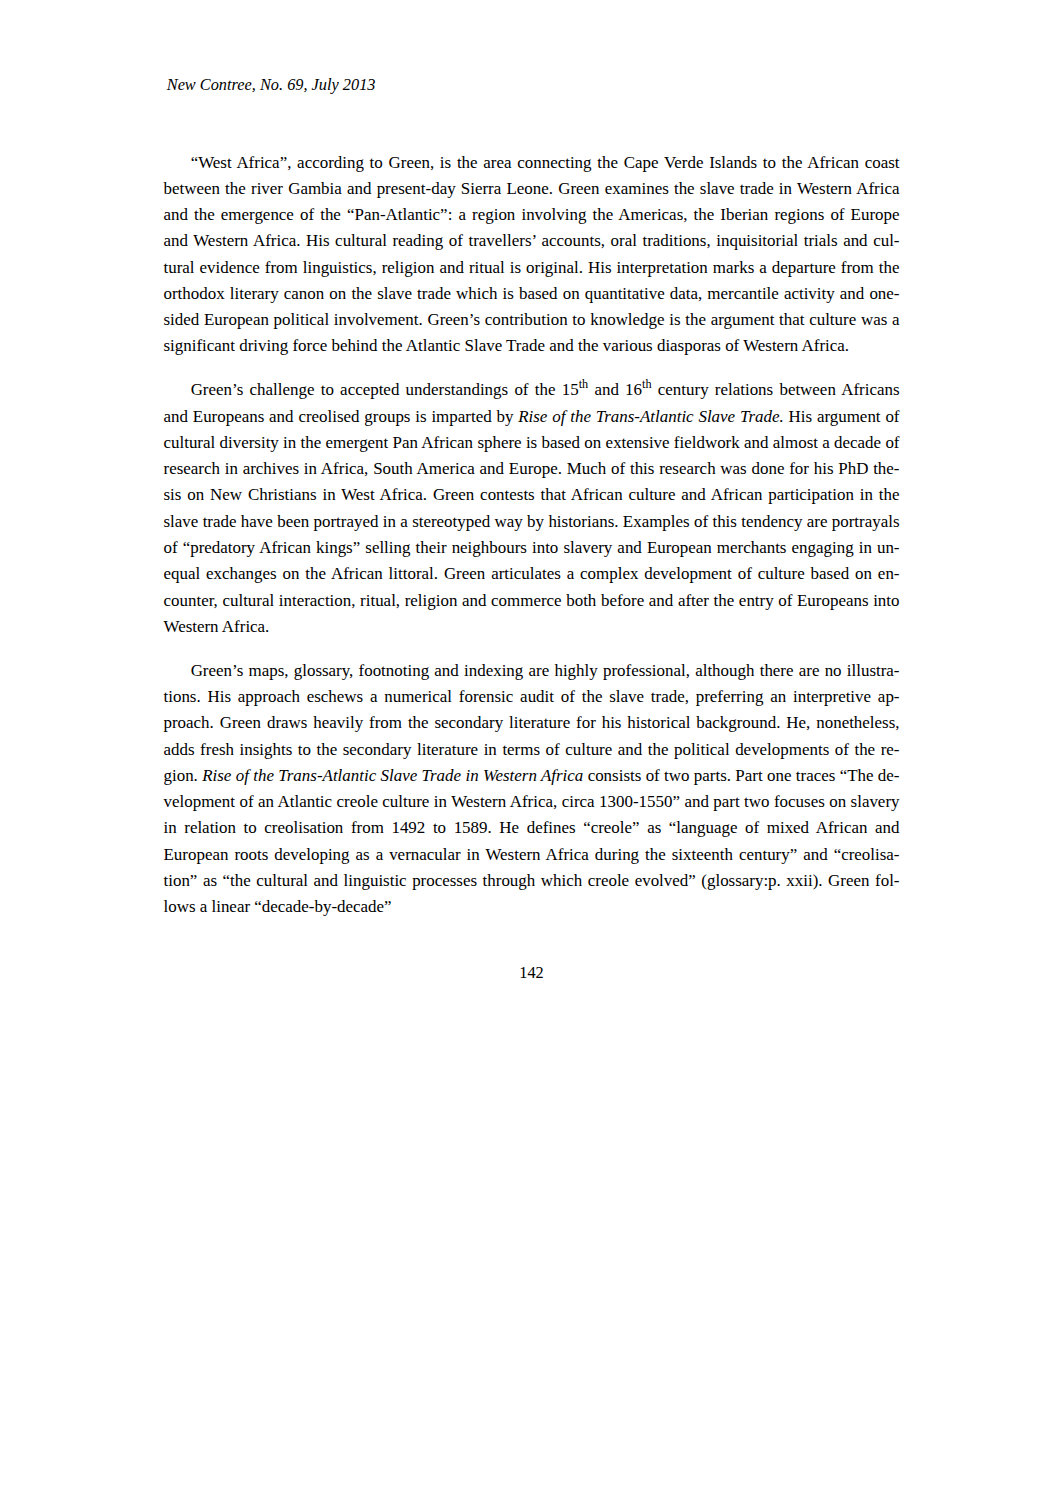New Contree, No. 69, July 2013
“West Africa”, according to Green, is the area connecting the Cape Verde Islands to the African coast between the river Gambia and present-day Sierra Leone. Green examines the slave trade in Western Africa and the emergence of the “Pan-Atlantic”: a region involving the Americas, the Iberian regions of Europe and Western Africa. His cultural reading of travellers’ accounts, oral traditions, inquisitorial trials and cultural evidence from linguistics, religion and ritual is original. His interpretation marks a departure from the orthodox literary canon on the slave trade which is based on quantitative data, mercantile activity and one-sided European political involvement. Green’s contribution to knowledge is the argument that culture was a significant driving force behind the Atlantic Slave Trade and the various diasporas of Western Africa.
Green’s challenge to accepted understandings of the 15th and 16th century relations between Africans and Europeans and creolised groups is imparted by Rise of the Trans-Atlantic Slave Trade. His argument of cultural diversity in the emergent Pan African sphere is based on extensive fieldwork and almost a decade of research in archives in Africa, South America and Europe. Much of this research was done for his PhD thesis on New Christians in West Africa. Green contests that African culture and African participation in the slave trade have been portrayed in a stereotyped way by historians. Examples of this tendency are portrayals of “predatory African kings” selling their neighbours into slavery and European merchants engaging in unequal exchanges on the African littoral. Green articulates a complex development of culture based on encounter, cultural interaction, ritual, religion and commerce both before and after the entry of Europeans into Western Africa.
Green’s maps, glossary, footnoting and indexing are highly professional, although there are no illustrations. His approach eschews a numerical forensic audit of the slave trade, preferring an interpretive approach. Green draws heavily from the secondary literature for his historical background. He, nonetheless, adds fresh insights to the secondary literature in terms of culture and the political developments of the region. Rise of the Trans-Atlantic Slave Trade in Western Africa consists of two parts. Part one traces “The development of an Atlantic creole culture in Western Africa, circa 1300-1550” and part two focuses on slavery in relation to creolisation from 1492 to 1589. He defines “creole” as “language of mixed African and European roots developing as a vernacular in Western Africa during the sixteenth century” and “creolisation” as “the cultural and linguistic processes through which creole evolved” (glossary:p. xxii). Green follows a linear “decade-by-decade”
142